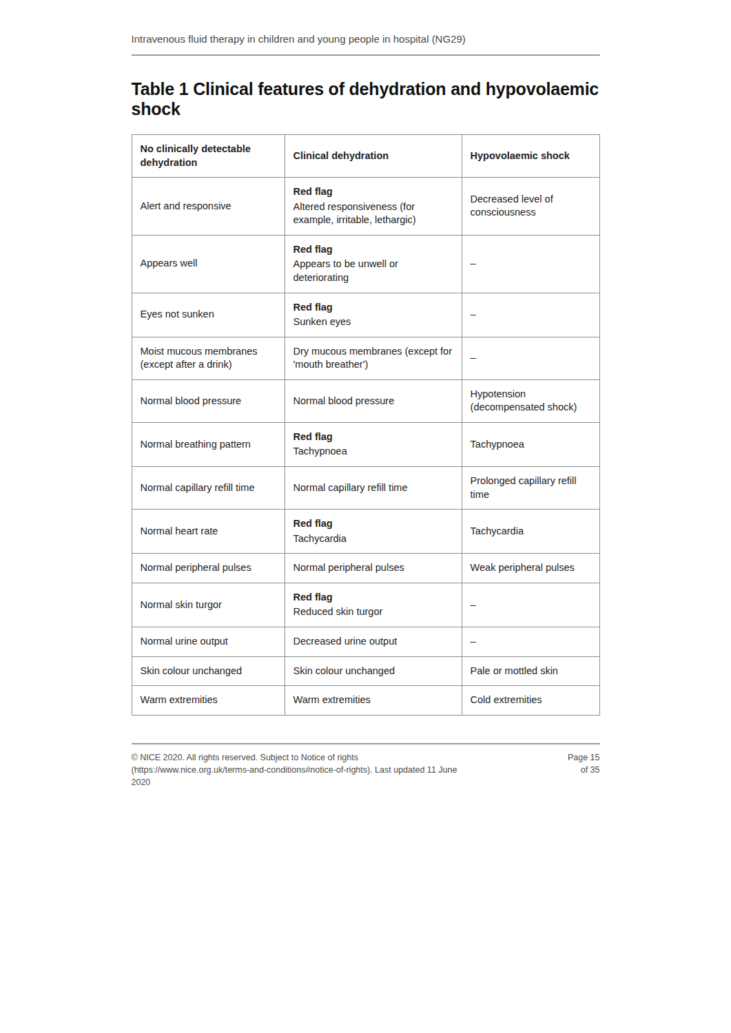Intravenous fluid therapy in children and young people in hospital (NG29)
Table 1 Clinical features of dehydration and hypovolaemic shock
| No clinically detectable dehydration | Clinical dehydration | Hypovolaemic shock |
| --- | --- | --- |
| Alert and responsive | Red flag Altered responsiveness (for example, irritable, lethargic) | Decreased level of consciousness |
| Appears well | Red flag Appears to be unwell or deteriorating | – |
| Eyes not sunken | Red flag Sunken eyes | – |
| Moist mucous membranes (except after a drink) | Dry mucous membranes (except for 'mouth breather') | – |
| Normal blood pressure | Normal blood pressure | Hypotension (decompensated shock) |
| Normal breathing pattern | Red flag Tachypnoea | Tachypnoea |
| Normal capillary refill time | Normal capillary refill time | Prolonged capillary refill time |
| Normal heart rate | Red flag Tachycardia | Tachycardia |
| Normal peripheral pulses | Normal peripheral pulses | Weak peripheral pulses |
| Normal skin turgor | Red flag Reduced skin turgor | – |
| Normal urine output | Decreased urine output | – |
| Skin colour unchanged | Skin colour unchanged | Pale or mottled skin |
| Warm extremities | Warm extremities | Cold extremities |
© NICE 2020. All rights reserved. Subject to Notice of rights (https://www.nice.org.uk/terms-and-conditions#notice-of-rights). Last updated 11 June 2020
Page 15
of 35